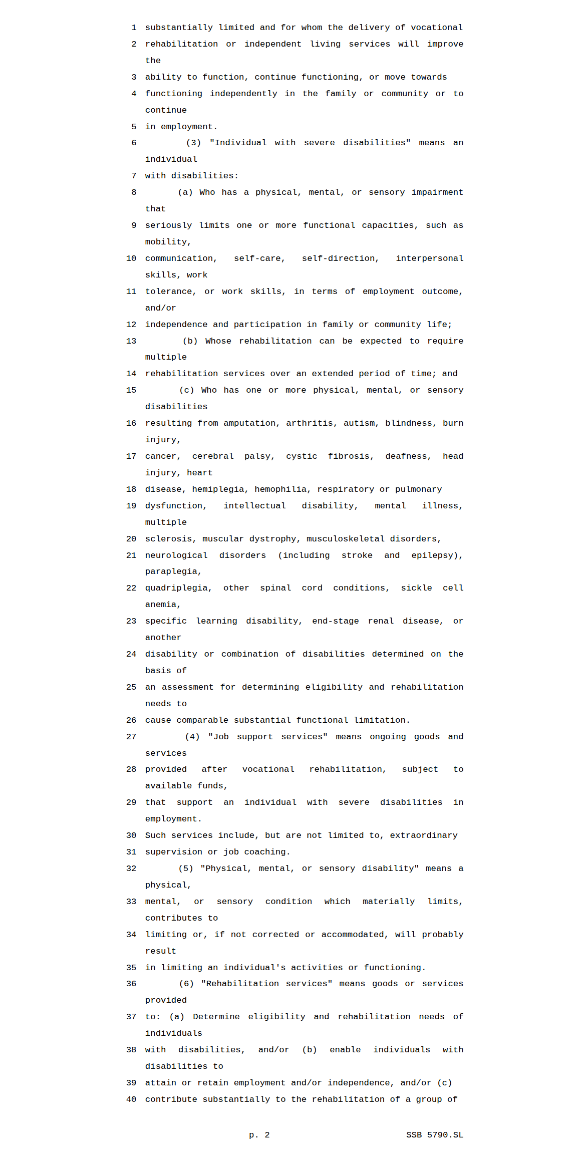substantially limited and for whom the delivery of vocational
rehabilitation or independent living services will improve the
ability to function, continue functioning, or move towards
functioning independently in the family or community or to continue
in employment.
(3) "Individual with severe disabilities" means an individual
with disabilities:
(a) Who has a physical, mental, or sensory impairment that
seriously limits one or more functional capacities, such as mobility,
communication, self-care, self-direction, interpersonal skills, work
tolerance, or work skills, in terms of employment outcome, and/or
independence and participation in family or community life;
(b) Whose rehabilitation can be expected to require multiple
rehabilitation services over an extended period of time; and
(c) Who has one or more physical, mental, or sensory disabilities
resulting from amputation, arthritis, autism, blindness, burn injury,
cancer, cerebral palsy, cystic fibrosis, deafness, head injury, heart
disease, hemiplegia, hemophilia, respiratory or pulmonary
dysfunction, intellectual disability, mental illness, multiple
sclerosis, muscular dystrophy, musculoskeletal disorders,
neurological disorders (including stroke and epilepsy), paraplegia,
quadriplegia, other spinal cord conditions, sickle cell anemia,
specific learning disability, end-stage renal disease, or another
disability or combination of disabilities determined on the basis of
an assessment for determining eligibility and rehabilitation needs to
cause comparable substantial functional limitation.
(4) "Job support services" means ongoing goods and services
provided after vocational rehabilitation, subject to available funds,
that support an individual with severe disabilities in employment.
Such services include, but are not limited to, extraordinary
supervision or job coaching.
(5) "Physical, mental, or sensory disability" means a physical,
mental, or sensory condition which materially limits, contributes to
limiting or, if not corrected or accommodated, will probably result
in limiting an individual's activities or functioning.
(6) "Rehabilitation services" means goods or services provided
to: (a) Determine eligibility and rehabilitation needs of individuals
with disabilities, and/or (b) enable individuals with disabilities to
attain or retain employment and/or independence, and/or (c)
contribute substantially to the rehabilitation of a group of
p. 2 SSB 5790.SL